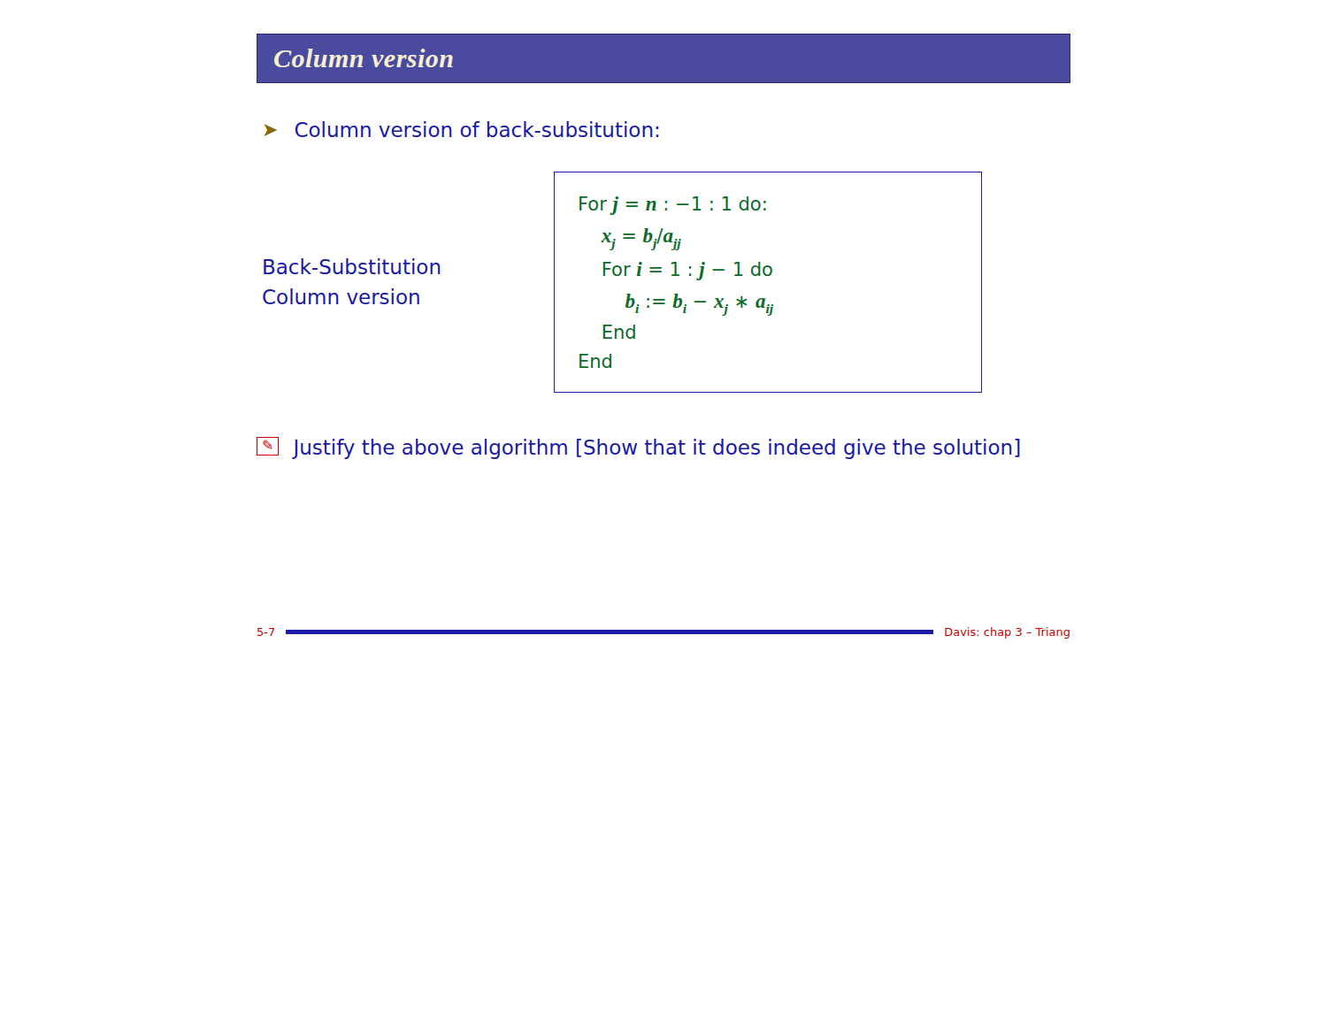Column version
➤ Column version of back-subsitution:
Back-Substitution
Column version
For j = n : −1 : 1 do:
    xj = bj/ajj
    For i = 1 : j − 1 do
        bi := bi − xj ∗ aij
    End
End
✎ Justify the above algorithm [Show that it does indeed give the solution]
5-7 Davis: chap 3 – Triang